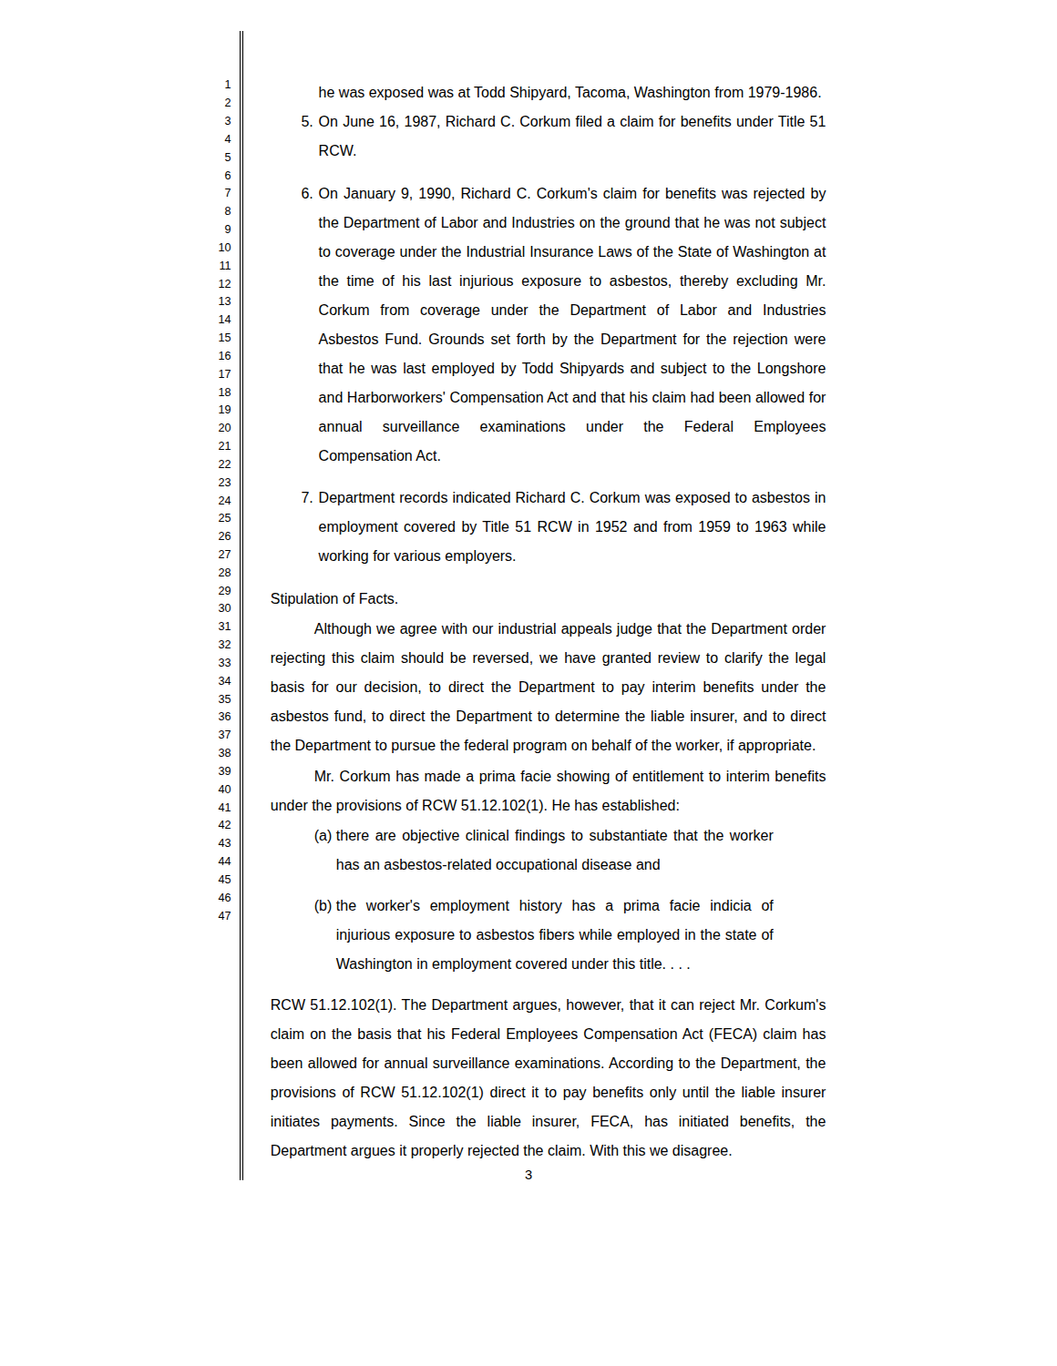1
2
3
4
5
6
7
8
9
10
11
12
13
14
15
16
17
18
19
20
21
22
23
24
25
26
27
28
29
30
31
32
33
34
35
36
37
38
39
40
41
42
43
44
45
46
47
he was exposed was at Todd Shipyard, Tacoma, Washington from 1979-1986.
5. On June 16, 1987, Richard C. Corkum filed a claim for benefits under Title 51 RCW.
6. On January 9, 1990, Richard C. Corkum's claim for benefits was rejected by the Department of Labor and Industries on the ground that he was not subject to coverage under the Industrial Insurance Laws of the State of Washington at the time of his last injurious exposure to asbestos, thereby excluding Mr. Corkum from coverage under the Department of Labor and Industries Asbestos Fund. Grounds set forth by the Department for the rejection were that he was last employed by Todd Shipyards and subject to the Longshore and Harborworkers' Compensation Act and that his claim had been allowed for annual surveillance examinations under the Federal Employees Compensation Act.
7. Department records indicated Richard C. Corkum was exposed to asbestos in employment covered by Title 51 RCW in 1952 and from 1959 to 1963 while working for various employers.
Stipulation of Facts.
Although we agree with our industrial appeals judge that the Department order rejecting this claim should be reversed, we have granted review to clarify the legal basis for our decision, to direct the Department to pay interim benefits under the asbestos fund, to direct the Department to determine the liable insurer, and to direct the Department to pursue the federal program on behalf of the worker, if appropriate.
Mr. Corkum has made a prima facie showing of entitlement to interim benefits under the provisions of RCW 51.12.102(1). He has established:
(a) there are objective clinical findings to substantiate that the worker has an asbestos-related occupational disease and
(b) the worker's employment history has a prima facie indicia of injurious exposure to asbestos fibers while employed in the state of Washington in employment covered under this title. . . .
RCW 51.12.102(1). The Department argues, however, that it can reject Mr. Corkum's claim on the basis that his Federal Employees Compensation Act (FECA) claim has been allowed for annual surveillance examinations. According to the Department, the provisions of RCW 51.12.102(1) direct it to pay benefits only until the liable insurer initiates payments. Since the liable insurer, FECA, has initiated benefits, the Department argues it properly rejected the claim. With this we disagree.
3